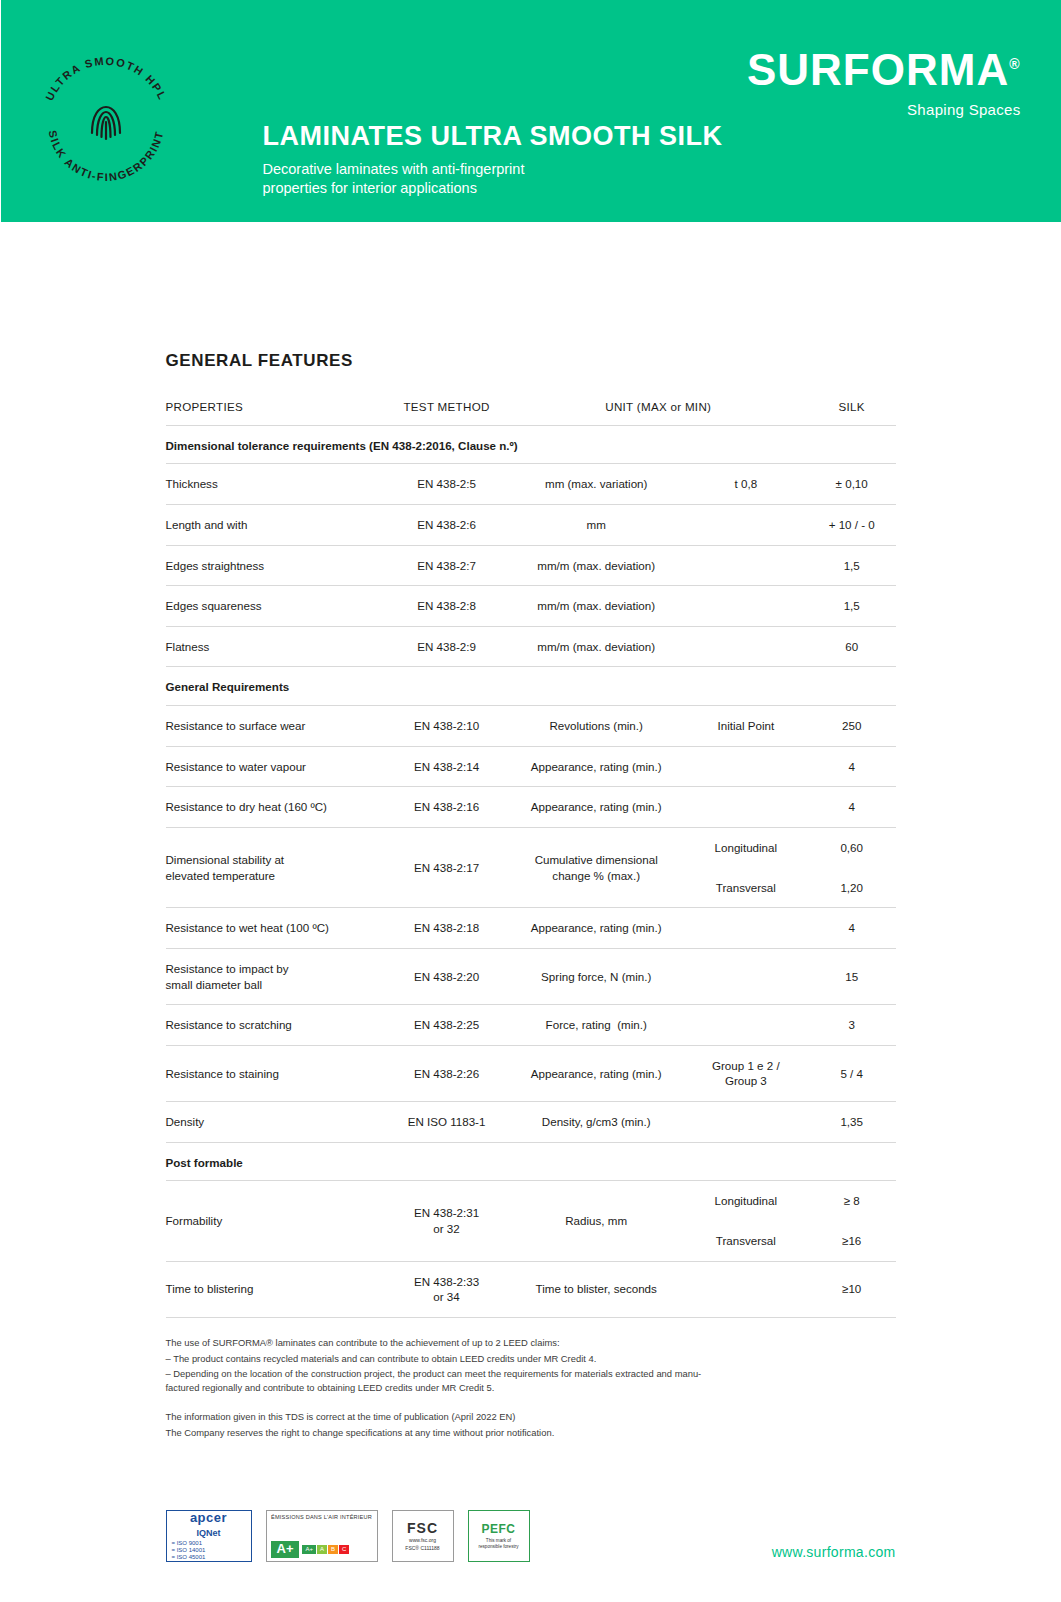ULTRA SMOOTH HPL SILK ANTI-FINGERPRINT
LAMINATES ULTRA SMOOTH SILK
Decorative laminates with anti-fingerprint
properties for interior applications
SURFORMA®
Shaping Spaces
GENERAL FEATURES
| PROPERTIES | TEST METHOD | UNIT (MAX or MIN) | SILK |
| --- | --- | --- | --- |
| Dimensional tolerance requirements (EN 438-2:2016, Clause n.º) |
| Thickness | EN 438-2:5 | mm (max. variation) | t 0,8 | ± 0,10 |
| Length and with | EN 438-2:6 | mm | | + 10 / - 0 |
| Edges straightness | EN 438-2:7 | mm/m (max. deviation) | | 1,5 |
| Edges squareness | EN 438-2:8 | mm/m (max. deviation) | | 1,5 |
| Flatness | EN 438-2:9 | mm/m (max. deviation) | | 60 |
| General Requirements |
| Resistance to surface wear | EN 438-2:10 | Revolutions (min.) | Initial Point | 250 |
| Resistance to water vapour | EN 438-2:14 | Appearance, rating (min.) | | 4 |
| Resistance to dry heat (160 ºC) | EN 438-2:16 | Appearance, rating (min.) | | 4 |
| Dimensional stability at elevated temperature | EN 438-2:17 | Cumulative dimensional change % (max.) | Longitudinal | 0,60 |
| Transversal | 1,20 |
| Resistance to wet heat (100 ºC) | EN 438-2:18 | Appearance, rating (min.) | | 4 |
| Resistance to impact by small diameter ball | EN 438-2:20 | Spring force, N (min.) | | 15 |
| Resistance to scratching | EN 438-2:25 | Force, rating (min.) | | 3 |
| Resistance to staining | EN 438-2:26 | Appearance, rating (min.) | Group 1 e 2 / Group 3 | 5 / 4 |
| Density | EN ISO 1183-1 | Density, g/cm3 (min.) | | 1,35 |
| Post formable |
| Formability | EN 438-2:31 or 32 | Radius, mm | Longitudinal | ≥ 8 |
| Transversal | ≥16 |
| Time to blistering | EN 438-2:33 or 34 | Time to blister, seconds | | ≥10 |
The use of SURFORMA® laminates can contribute to the achievement of up to 2 LEED claims:
– The product contains recycled materials and can contribute to obtain LEED credits under MR Credit 4.
– Depending on the location of the construction project, the product can meet the requirements for materials extracted and manu-
factured regionally and contribute to obtaining LEED credits under MR Credit 5.
The information given in this TDS is correct at the time of publication (April 2022 EN)
The Company reserves the right to change specifications at any time without prior notification.
apcer
IQNet
= ISO 9001
= ISO 14001
= ISO 45001
ÉMISSIONS DANS L'AIR INTÉRIEUR
A+
A+ A B C
FSC
www.fsc.org
FSC® C111188
PEFC
This mark of
responsible forestry
www.surforma.com